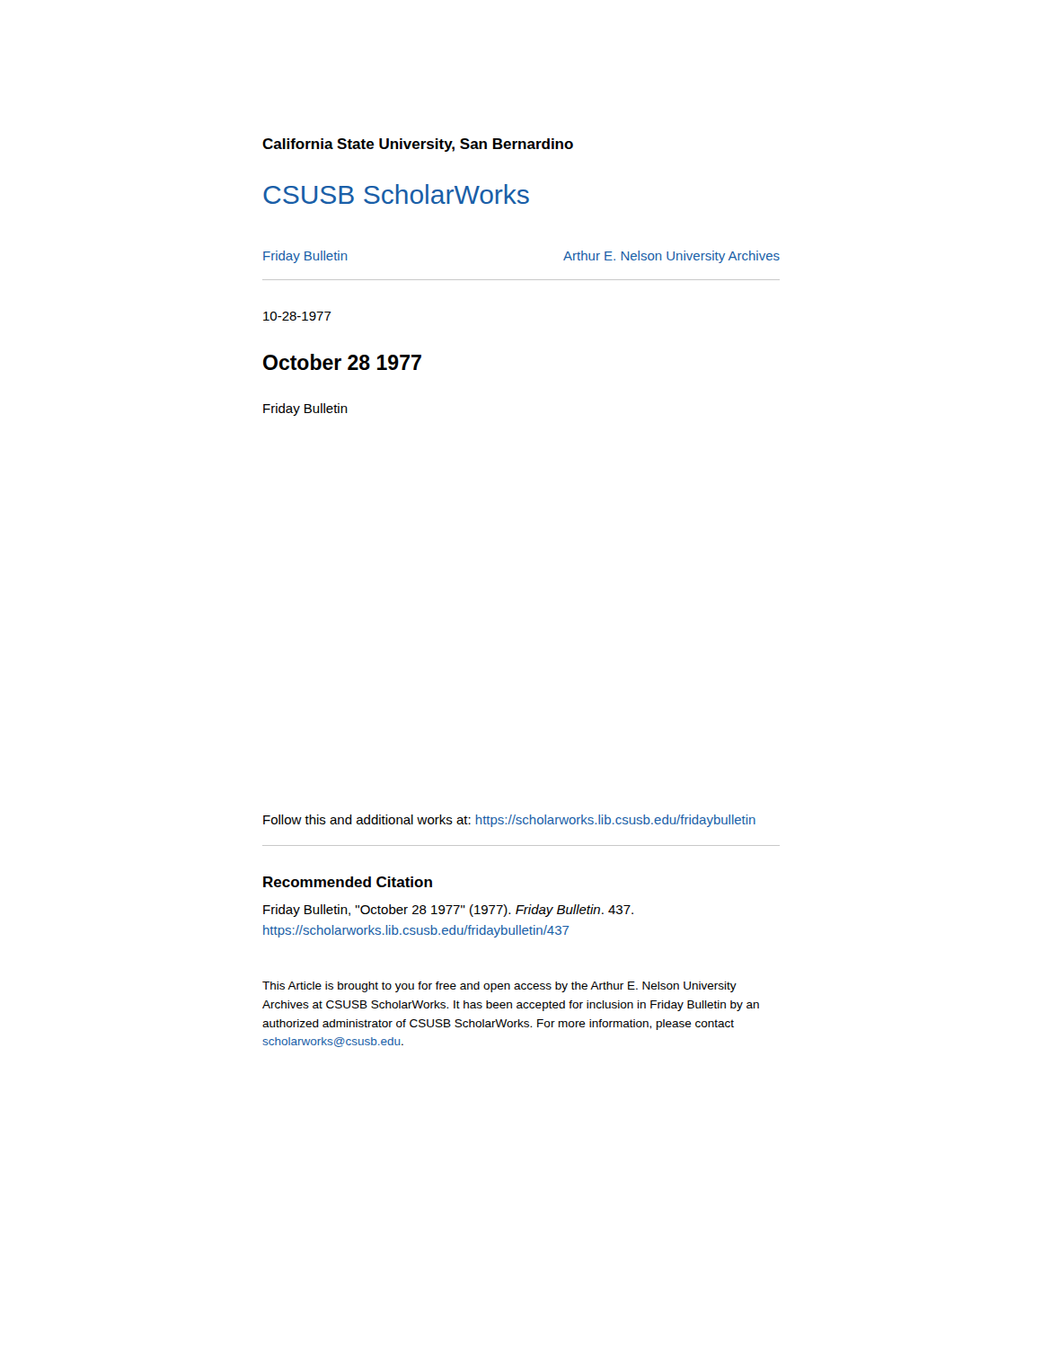California State University, San Bernardino
CSUSB ScholarWorks
Friday Bulletin Arthur E. Nelson University Archives
10-28-1977
October 28 1977
Friday Bulletin
Follow this and additional works at: https://scholarworks.lib.csusb.edu/fridaybulletin
Recommended Citation
Friday Bulletin, "October 28 1977" (1977). Friday Bulletin. 437.
https://scholarworks.lib.csusb.edu/fridaybulletin/437
This Article is brought to you for free and open access by the Arthur E. Nelson University Archives at CSUSB ScholarWorks. It has been accepted for inclusion in Friday Bulletin by an authorized administrator of CSUSB ScholarWorks. For more information, please contact scholarworks@csusb.edu.